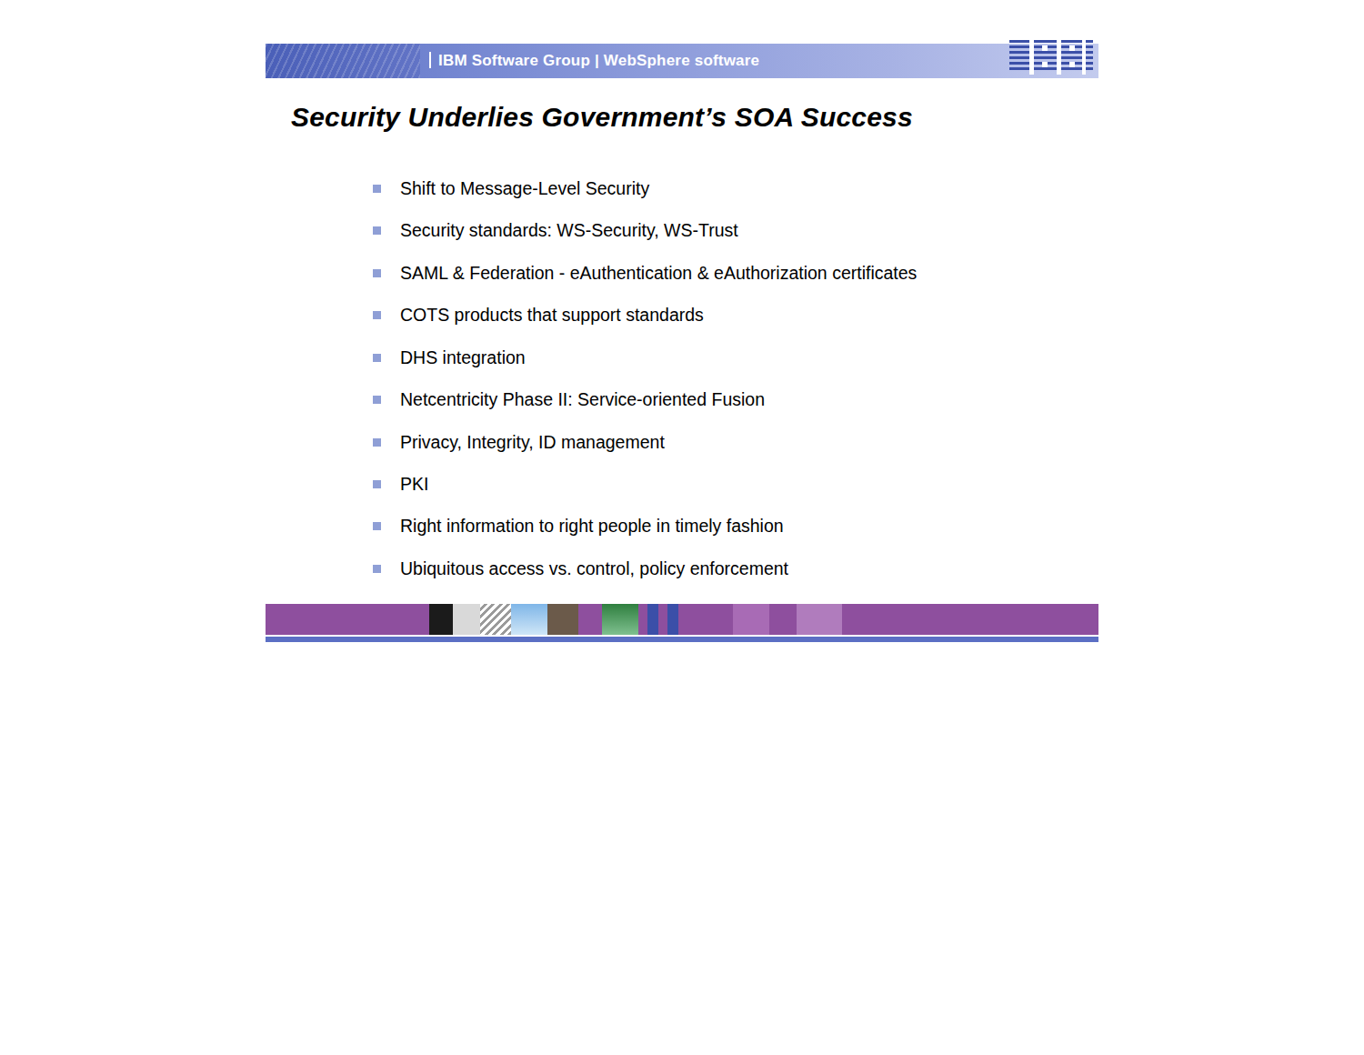IBM Software Group | WebSphere software
Security Underlies Government’s SOA Success
Shift to Message-Level Security
Security standards: WS-Security, WS-Trust
SAML & Federation - eAuthentication & eAuthorization certificates
COTS products that support standards
DHS integration
Netcentricity Phase II: Service-oriented Fusion
Privacy, Integrity, ID management
PKI
Right information to right people in timely fashion
Ubiquitous access vs. control, policy enforcement